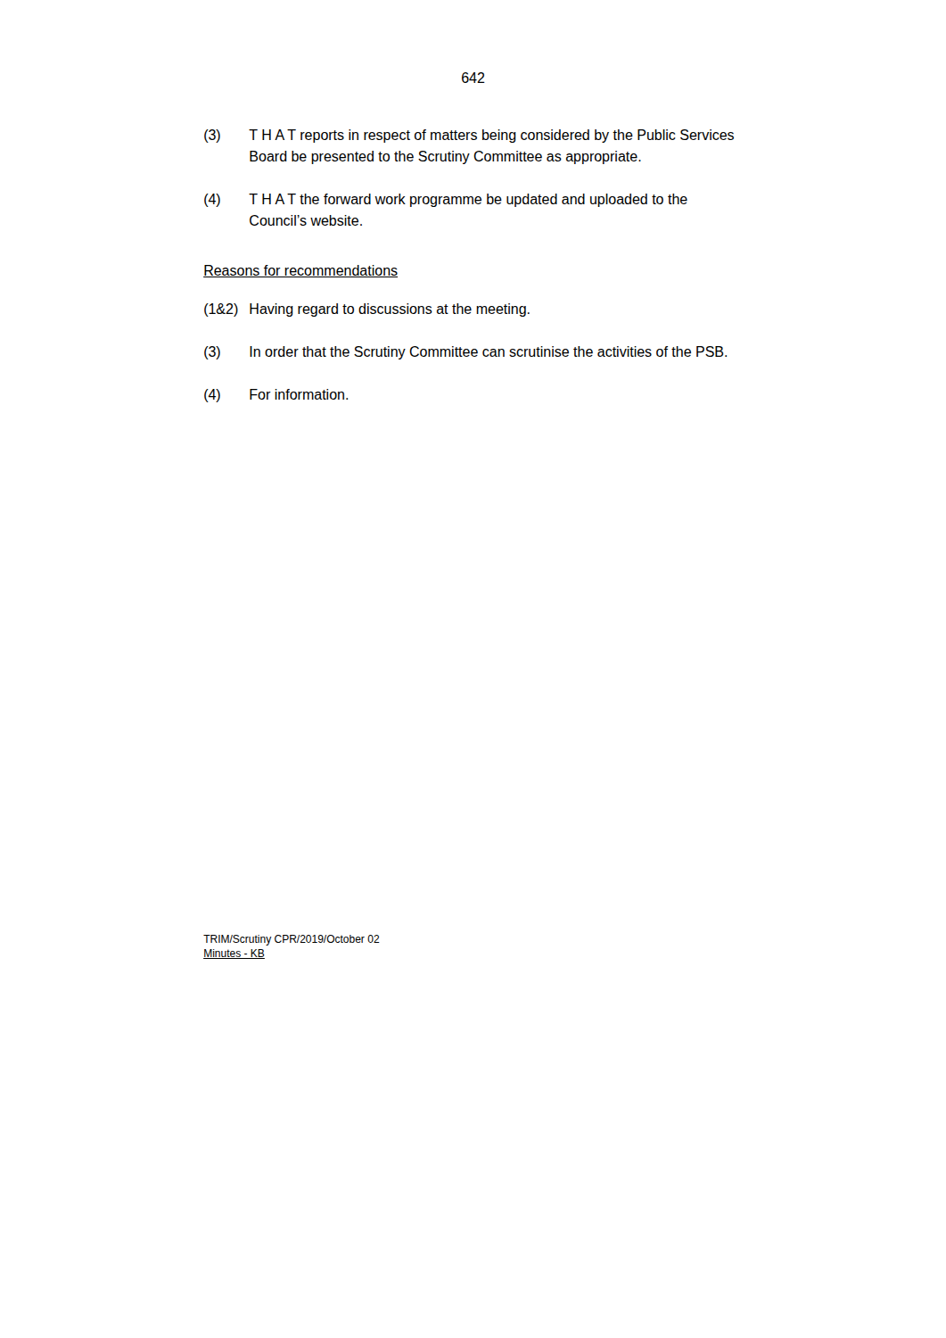642
(3) T H A T reports in respect of matters being considered by the Public Services Board be presented to the Scrutiny Committee as appropriate.
(4) T H A T the forward work programme be updated and uploaded to the Council’s website.
Reasons for recommendations
(1&2) Having regard to discussions at the meeting.
(3) In order that the Scrutiny Committee can scrutinise the activities of the PSB.
(4) For information.
TRIM/Scrutiny CPR/2019/October 02
Minutes - KB